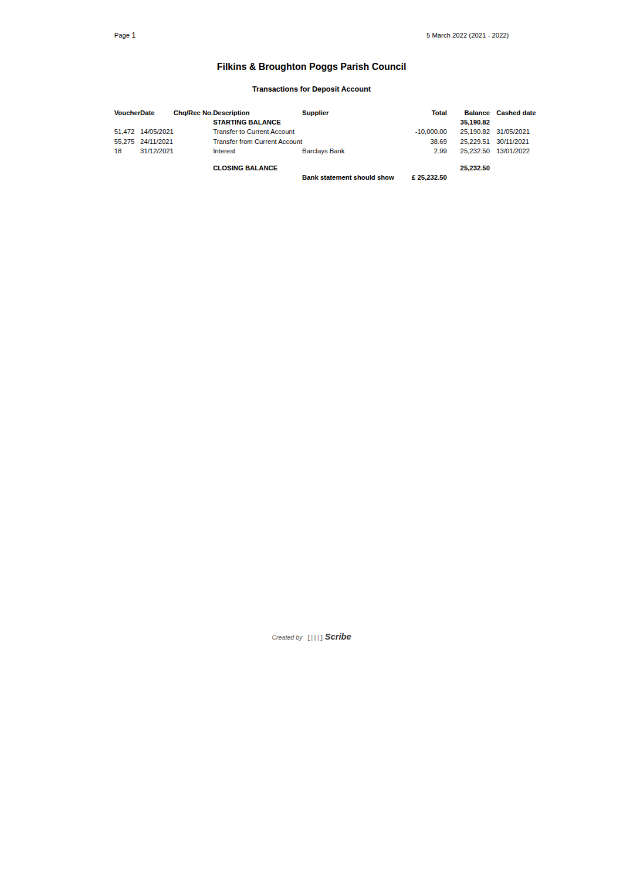Page 1
5 March 2022 (2021 - 2022)
Filkins & Broughton Poggs Parish Council
Transactions for Deposit Account
| Voucher | Date | Chq/Rec No. | Description | Supplier | Total | Balance | Cashed date |
| --- | --- | --- | --- | --- | --- | --- | --- |
| | | | STARTING BALANCE | | | 35,190.82 | |
| 51,472 | 14/05/2021 | | Transfer to Current Account | | -10,000.00 | 25,190.82 | 31/05/2021 |
| 55,275 | 24/11/2021 | | Transfer from Current Account | | 38.69 | 25,229.51 | 30/11/2021 |
| 18 | 31/12/2021 | | Interest | Barclays Bank | 2.99 | 25,232.50 | 13/01/2022 |
| | | | CLOSING BALANCE | | | 25,232.50 | |
| | | | | Bank statement should show | £ 25,232.50 | | |
Created by[|||] Scribe